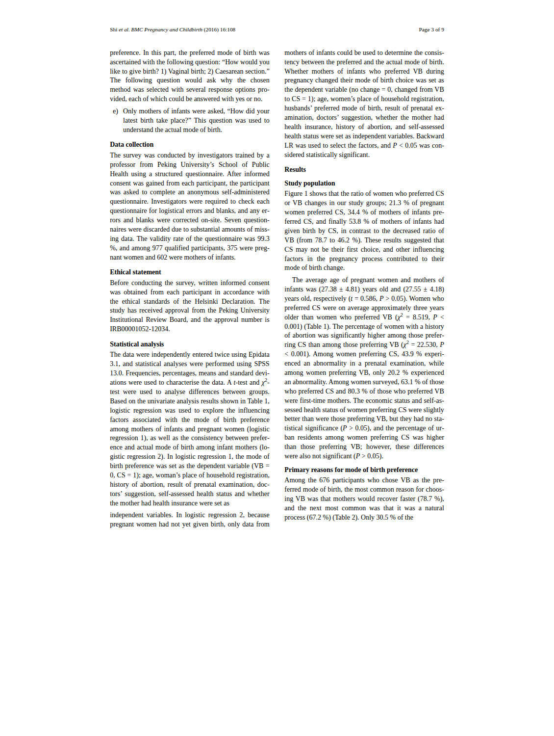Shi et al. BMC Pregnancy and Childbirth (2016) 16:108
Page 3 of 9
preference. In this part, the preferred mode of birth was ascertained with the following question: “How would you like to give birth? 1) Vaginal birth; 2) Caesarean section.” The following question would ask why the chosen method was selected with several response options provided, each of which could be answered with yes or no.
e) Only mothers of infants were asked, “How did your latest birth take place?” This question was used to understand the actual mode of birth.
Data collection
The survey was conducted by investigators trained by a professor from Peking University’s School of Public Health using a structured questionnaire. After informed consent was gained from each participant, the participant was asked to complete an anonymous self-administered questionnaire. Investigators were required to check each questionnaire for logistical errors and blanks, and any errors and blanks were corrected on-site. Seven questionnaires were discarded due to substantial amounts of missing data. The validity rate of the questionnaire was 99.3 %, and among 977 qualified participants, 375 were pregnant women and 602 were mothers of infants.
Ethical statement
Before conducting the survey, written informed consent was obtained from each participant in accordance with the ethical standards of the Helsinki Declaration. The study has received approval from the Peking University Institutional Review Board, and the approval number is IRB00001052-12034.
Statistical analysis
The data were independently entered twice using Epidata 3.1, and statistical analyses were performed using SPSS 13.0. Frequencies, percentages, means and standard deviations were used to characterise the data. A t-test and χ2-test were used to analyse differences between groups. Based on the univariate analysis results shown in Table 1, logistic regression was used to explore the influencing factors associated with the mode of birth preference among mothers of infants and pregnant women (logistic regression 1), as well as the consistency between preference and actual mode of birth among infant mothers (logistic regression 2). In logistic regression 1, the mode of birth preference was set as the dependent variable (VB = 0, CS = 1); age, woman’s place of household registration, history of abortion, result of prenatal examination, doctors’ suggestion, self-assessed health status and whether the mother had health insurance were set as
independent variables. In logistic regression 2, because pregnant women had not yet given birth, only data from mothers of infants could be used to determine the consistency between the preferred and the actual mode of birth. Whether mothers of infants who preferred VB during pregnancy changed their mode of birth choice was set as the dependent variable (no change = 0, changed from VB to CS = 1); age, women’s place of household registration, husbands’ preferred mode of birth, result of prenatal examination, doctors’ suggestion, whether the mother had health insurance, history of abortion, and self-assessed health status were set as independent variables. Backward LR was used to select the factors, and P < 0.05 was considered statistically significant.
Results
Study population
Figure 1 shows that the ratio of women who preferred CS or VB changes in our study groups; 21.3 % of pregnant women preferred CS, 34.4 % of mothers of infants preferred CS, and finally 53.8 % of mothers of infants had given birth by CS, in contrast to the decreased ratio of VB (from 78.7 to 46.2 %). These results suggested that CS may not be their first choice, and other influencing factors in the pregnancy process contributed to their mode of birth change.
The average age of pregnant women and mothers of infants was (27.38 ± 4.81) years old and (27.55 ± 4.18) years old, respectively (t = 0.586, P > 0.05). Women who preferred CS were on average approximately three years older than women who preferred VB (χ2 = 8.519, P < 0.001) (Table 1). The percentage of women with a history of abortion was significantly higher among those preferring CS than among those preferring VB (χ2 = 22.530, P < 0.001). Among women preferring CS, 43.9 % experienced an abnormality in a prenatal examination, while among women preferring VB, only 20.2 % experienced an abnormality. Among women surveyed, 63.1 % of those who preferred CS and 80.3 % of those who preferred VB were first-time mothers. The economic status and self-assessed health status of women preferring CS were slightly better than were those preferring VB, but they had no statistical significance (P > 0.05), and the percentage of urban residents among women preferring CS was higher than those preferring VB; however, these differences were also not significant (P > 0.05).
Primary reasons for mode of birth preference
Among the 676 participants who chose VB as the preferred mode of birth, the most common reason for choosing VB was that mothers would recover faster (78.7 %), and the next most common was that it was a natural process (67.2 %) (Table 2). Only 30.5 % of the